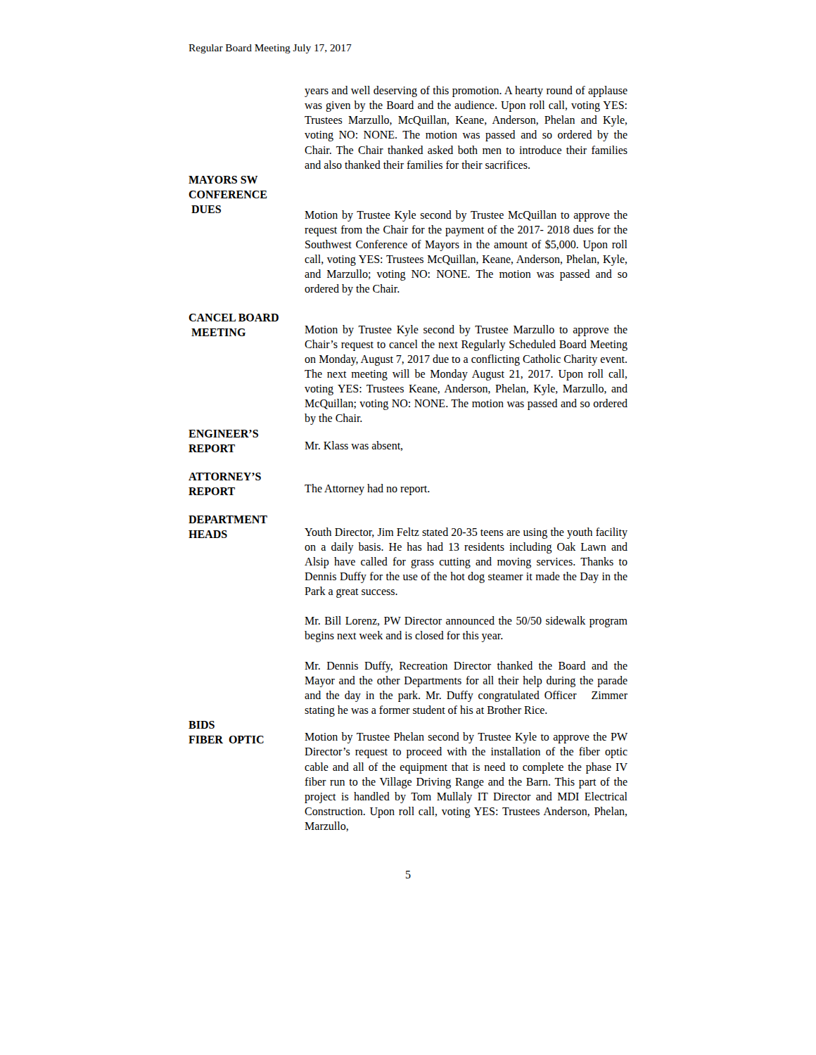Regular Board Meeting July 17, 2017
| | years and well deserving of this promotion. A hearty round of applause was given by the Board and the audience. Upon roll call, voting YES: Trustees Marzullo, McQuillan, Keane, Anderson, Phelan and Kyle, voting NO: NONE. The motion was passed and so ordered by the Chair. The Chair thanked asked both men to introduce their families and also thanked their families for their sacrifices. |
| MAYORS SW CONFERENCE DUES | Motion by Trustee Kyle second by Trustee McQuillan to approve the request from the Chair for the payment of the 2017- 2018 dues for the Southwest Conference of Mayors in the amount of $5,000. Upon roll call, voting YES: Trustees McQuillan, Keane, Anderson, Phelan, Kyle, and Marzullo; voting NO: NONE. The motion was passed and so ordered by the Chair. |
| CANCEL BOARD MEETING | Motion by Trustee Kyle second by Trustee Marzullo to approve the Chair’s request to cancel the next Regularly Scheduled Board Meeting on Monday, August 7, 2017 due to a conflicting Catholic Charity event. The next meeting will be Monday August 21, 2017. Upon roll call, voting YES: Trustees Keane, Anderson, Phelan, Kyle, Marzullo, and McQuillan; voting NO: NONE. The motion was passed and so ordered by the Chair. |
| ENGINEER’S REPORT | Mr. Klass was absent, |
| ATTORNEY’S REPORT | The Attorney had no report. |
| DEPARTMENT HEADS | Youth Director, Jim Feltz stated 20-35 teens are using the youth facility on a daily basis. He has had 13 residents including Oak Lawn and Alsip have called for grass cutting and moving services. Thanks to Dennis Duffy for the use of the hot dog steamer it made the Day in the Park a great success. Mr. Bill Lorenz, PW Director announced the 50/50 sidewalk program begins next week and is closed for this year. Mr. Dennis Duffy, Recreation Director thanked the Board and the Mayor and the other Departments for all their help during the parade and the day in the park. Mr. Duffy congratulated Officer Zimmer stating he was a former student of his at Brother Rice. |
| BIDS FIBER OPTIC | Motion by Trustee Phelan second by Trustee Kyle to approve the PW Director’s request to proceed with the installation of the fiber optic cable and all of the equipment that is need to complete the phase IV fiber run to the Village Driving Range and the Barn. This part of the project is handled by Tom Mullaly IT Director and MDI Electrical Construction. Upon roll call, voting YES: Trustees Anderson, Phelan, Marzullo, |
5